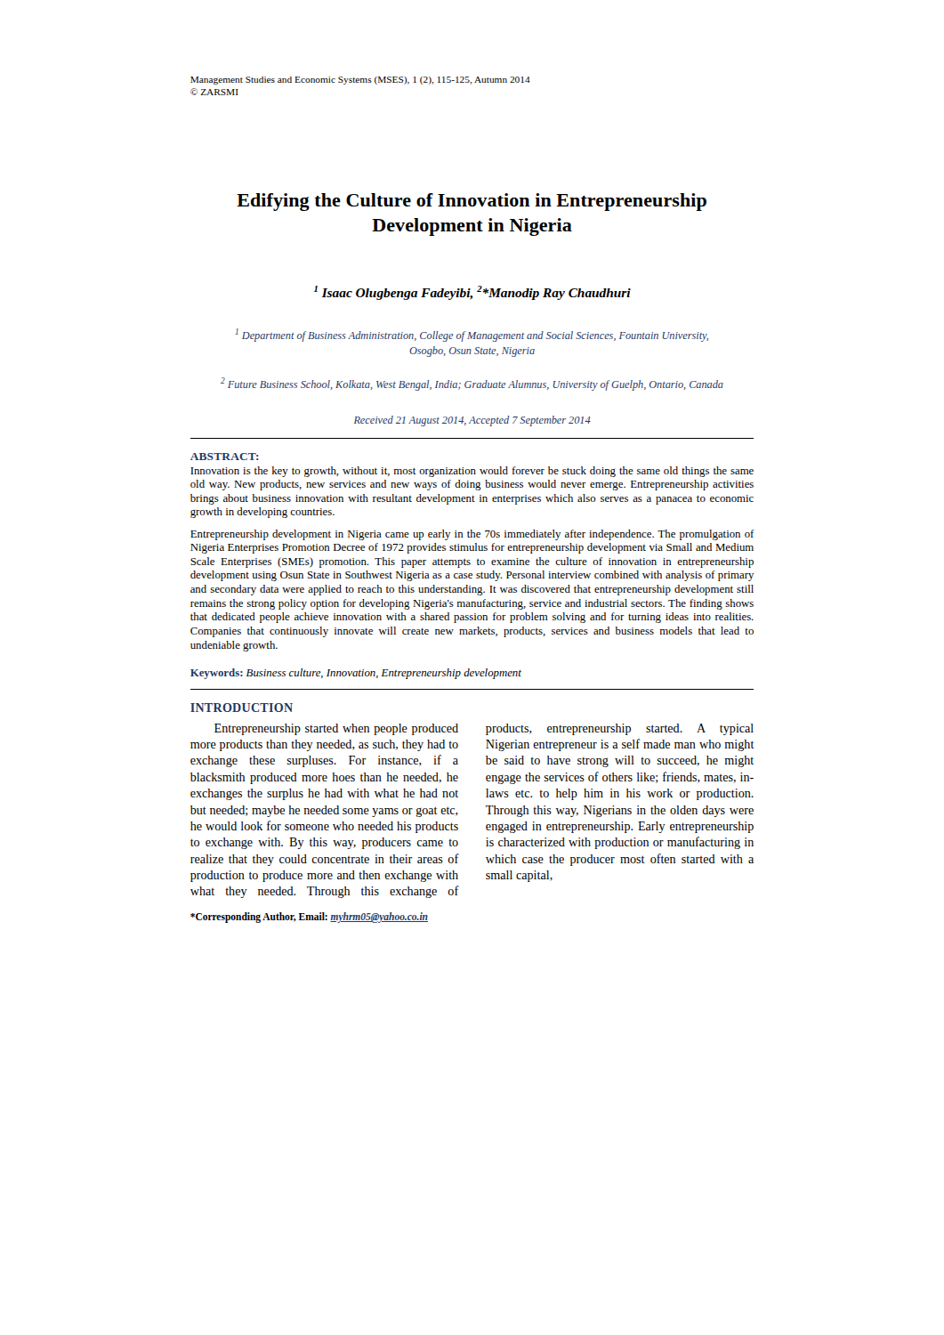Management Studies and Economic Systems (MSES), 1 (2), 115-125, Autumn 2014
© ZARSMI
Edifying the Culture of Innovation in Entrepreneurship
Development in Nigeria
1 Isaac Olugbenga Fadeyibi, 2*Manodip Ray Chaudhuri
1 Department of Business Administration, College of Management and Social Sciences, Fountain University,
Osogbo, Osun State, Nigeria
2 Future Business School, Kolkata, West Bengal, India; Graduate Alumnus, University of Guelph, Ontario, Canada
Received 21 August 2014, Accepted 7 September 2014
ABSTRACT:
Innovation is the key to growth, without it, most organization would forever be stuck doing the same old things the same old way. New products, new services and new ways of doing business would never emerge. Entrepreneurship activities brings about business innovation with resultant development in enterprises which also serves as a panacea to economic growth in developing countries.
Entrepreneurship development in Nigeria came up early in the 70s immediately after independence. The promulgation of Nigeria Enterprises Promotion Decree of 1972 provides stimulus for entrepreneurship development via Small and Medium Scale Enterprises (SMEs) promotion. This paper attempts to examine the culture of innovation in entrepreneurship development using Osun State in Southwest Nigeria as a case study. Personal interview combined with analysis of primary and secondary data were applied to reach to this understanding. It was discovered that entrepreneurship development still remains the strong policy option for developing Nigeria's manufacturing, service and industrial sectors. The finding shows that dedicated people achieve innovation with a shared passion for problem solving and for turning ideas into realities. Companies that continuously innovate will create new markets, products, services and business models that lead to undeniable growth.
Keywords: Business culture, Innovation, Entrepreneurship development
INTRODUCTION
Entrepreneurship started when people produced more products than they needed, as such, they had to exchange these surpluses. For instance, if a blacksmith produced more hoes than he needed, he exchanges the surplus he had with what he had not but needed; maybe he needed some yams or goat etc, he would look for someone who needed his products to exchange with. By this way, producers came to realize that they could concentrate in their areas of production to produce more and then exchange with what they needed. Through this exchange of products, entrepreneurship started. A typical Nigerian entrepreneur is a self made man who might be said to have strong will to succeed, he might engage the services of others like; friends, mates, in-laws etc. to help him in his work or production. Through this way, Nigerians in the olden days were engaged in entrepreneurship. Early entrepreneurship is characterized with production or manufacturing in which case the producer most often started with a small capital,
*Corresponding Author, Email: myhrm05@yahoo.co.in